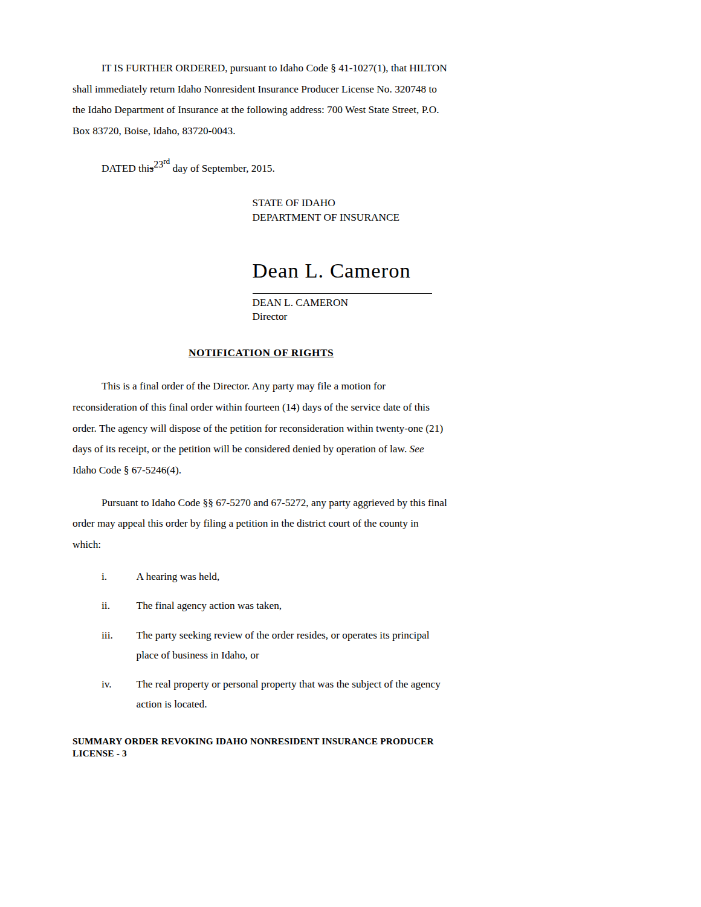IT IS FURTHER ORDERED, pursuant to Idaho Code § 41-1027(1), that HILTON shall immediately return Idaho Nonresident Insurance Producer License No. 320748 to the Idaho Department of Insurance at the following address: 700 West State Street, P.O. Box 83720, Boise, Idaho, 83720-0043.
DATED this 23rd day of September, 2015.
STATE OF IDAHO
DEPARTMENT OF INSURANCE
Dean L. Cameron
DEAN L. CAMERON
Director
NOTIFICATION OF RIGHTS
This is a final order of the Director. Any party may file a motion for reconsideration of this final order within fourteen (14) days of the service date of this order. The agency will dispose of the petition for reconsideration within twenty-one (21) days of its receipt, or the petition will be considered denied by operation of law. See Idaho Code § 67-5246(4).
Pursuant to Idaho Code §§ 67-5270 and 67-5272, any party aggrieved by this final order may appeal this order by filing a petition in the district court of the county in which:
i. A hearing was held,
ii. The final agency action was taken,
iii. The party seeking review of the order resides, or operates its principal place of business in Idaho, or
iv. The real property or personal property that was the subject of the agency action is located.
SUMMARY ORDER REVOKING IDAHO NONRESIDENT INSURANCE PRODUCER LICENSE - 3